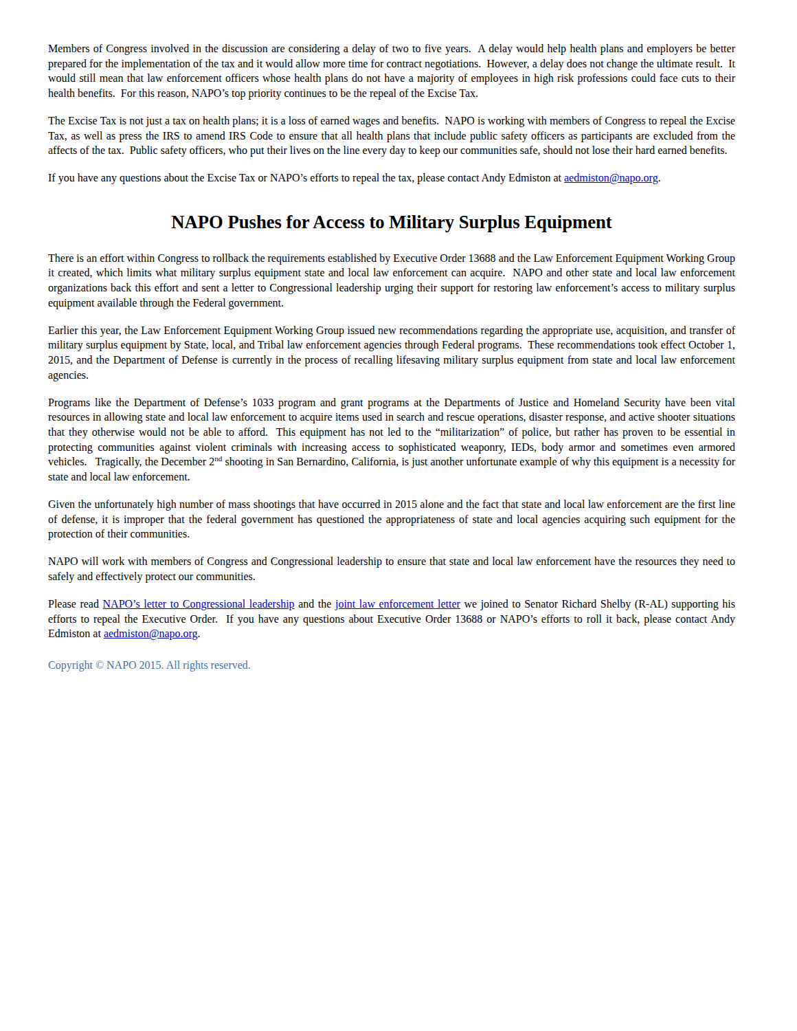Members of Congress involved in the discussion are considering a delay of two to five years. A delay would help health plans and employers be better prepared for the implementation of the tax and it would allow more time for contract negotiations. However, a delay does not change the ultimate result. It would still mean that law enforcement officers whose health plans do not have a majority of employees in high risk professions could face cuts to their health benefits. For this reason, NAPO’s top priority continues to be the repeal of the Excise Tax.
The Excise Tax is not just a tax on health plans; it is a loss of earned wages and benefits. NAPO is working with members of Congress to repeal the Excise Tax, as well as press the IRS to amend IRS Code to ensure that all health plans that include public safety officers as participants are excluded from the affects of the tax. Public safety officers, who put their lives on the line every day to keep our communities safe, should not lose their hard earned benefits.
If you have any questions about the Excise Tax or NAPO’s efforts to repeal the tax, please contact Andy Edmiston at aedmiston@napo.org.
NAPO Pushes for Access to Military Surplus Equipment
There is an effort within Congress to rollback the requirements established by Executive Order 13688 and the Law Enforcement Equipment Working Group it created, which limits what military surplus equipment state and local law enforcement can acquire. NAPO and other state and local law enforcement organizations back this effort and sent a letter to Congressional leadership urging their support for restoring law enforcement’s access to military surplus equipment available through the Federal government.
Earlier this year, the Law Enforcement Equipment Working Group issued new recommendations regarding the appropriate use, acquisition, and transfer of military surplus equipment by State, local, and Tribal law enforcement agencies through Federal programs. These recommendations took effect October 1, 2015, and the Department of Defense is currently in the process of recalling lifesaving military surplus equipment from state and local law enforcement agencies.
Programs like the Department of Defense’s 1033 program and grant programs at the Departments of Justice and Homeland Security have been vital resources in allowing state and local law enforcement to acquire items used in search and rescue operations, disaster response, and active shooter situations that they otherwise would not be able to afford. This equipment has not led to the “militarization” of police, but rather has proven to be essential in protecting communities against violent criminals with increasing access to sophisticated weaponry, IEDs, body armor and sometimes even armored vehicles. Tragically, the December 2nd shooting in San Bernardino, California, is just another unfortunate example of why this equipment is a necessity for state and local law enforcement.
Given the unfortunately high number of mass shootings that have occurred in 2015 alone and the fact that state and local law enforcement are the first line of defense, it is improper that the federal government has questioned the appropriateness of state and local agencies acquiring such equipment for the protection of their communities.
NAPO will work with members of Congress and Congressional leadership to ensure that state and local law enforcement have the resources they need to safely and effectively protect our communities.
Please read NAPO’s letter to Congressional leadership and the joint law enforcement letter we joined to Senator Richard Shelby (R-AL) supporting his efforts to repeal the Executive Order. If you have any questions about Executive Order 13688 or NAPO’s efforts to roll it back, please contact Andy Edmiston at aedmiston@napo.org.
Copyright © NAPO 2015. All rights reserved.